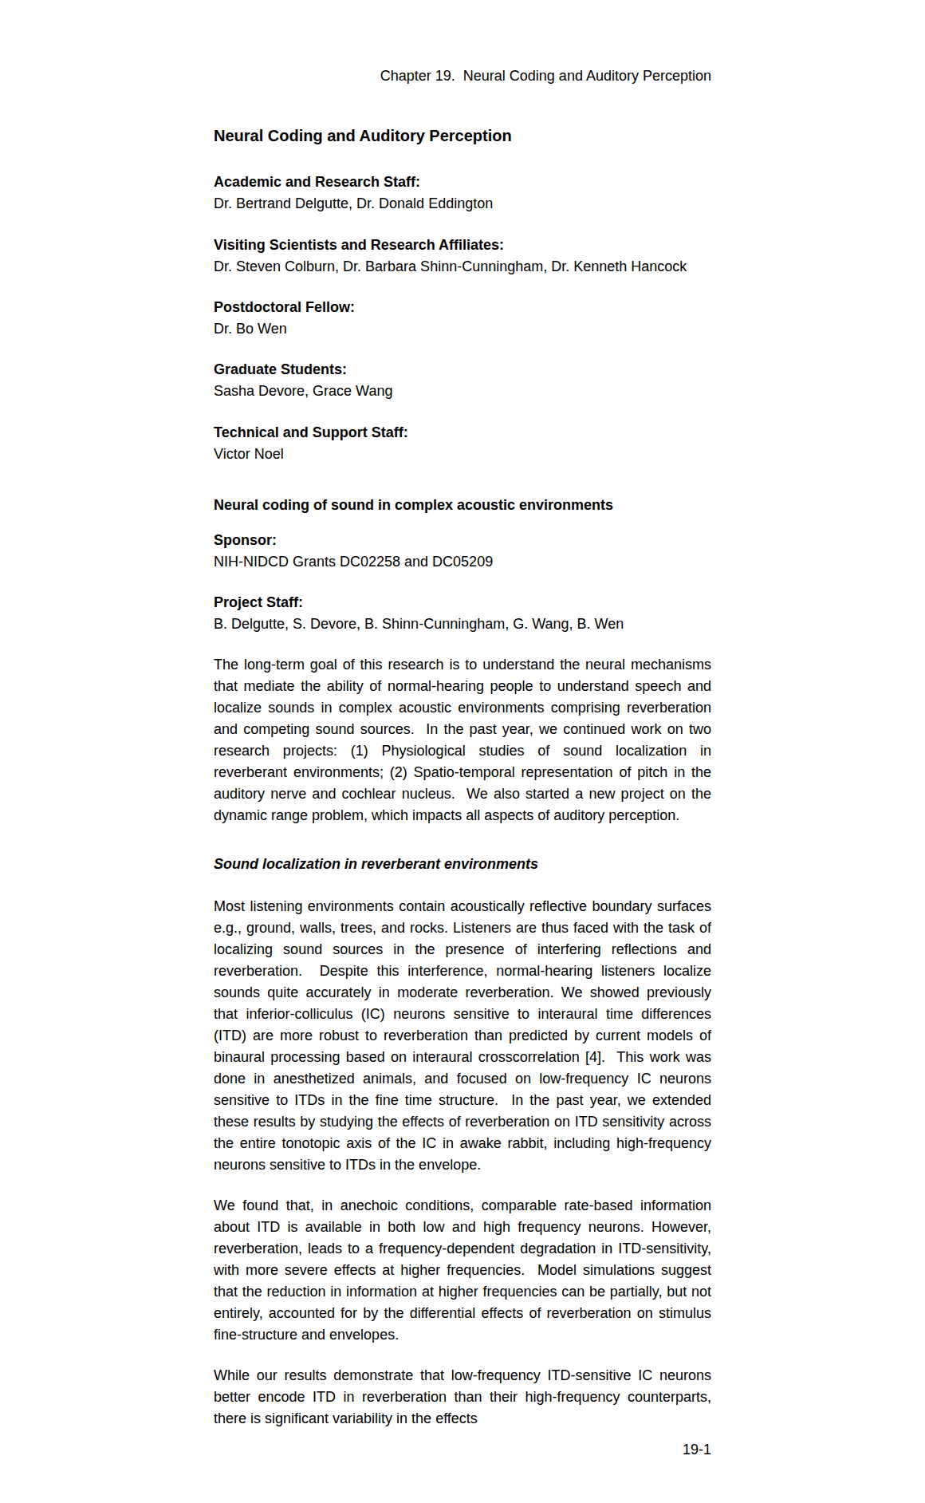Chapter 19. Neural Coding and Auditory Perception
Neural Coding and Auditory Perception
Academic and Research Staff:
Dr. Bertrand Delgutte, Dr. Donald Eddington
Visiting Scientists and Research Affiliates:
Dr. Steven Colburn, Dr. Barbara Shinn-Cunningham, Dr. Kenneth Hancock
Postdoctoral Fellow:
Dr. Bo Wen
Graduate Students:
Sasha Devore, Grace Wang
Technical and Support Staff:
Victor Noel
Neural coding of sound in complex acoustic environments
Sponsor:
NIH-NIDCD Grants DC02258 and DC05209
Project Staff:
B. Delgutte, S. Devore, B. Shinn-Cunningham, G. Wang, B. Wen
The long-term goal of this research is to understand the neural mechanisms that mediate the ability of normal-hearing people to understand speech and localize sounds in complex acoustic environments comprising reverberation and competing sound sources. In the past year, we continued work on two research projects: (1) Physiological studies of sound localization in reverberant environments; (2) Spatio-temporal representation of pitch in the auditory nerve and cochlear nucleus. We also started a new project on the dynamic range problem, which impacts all aspects of auditory perception.
Sound localization in reverberant environments
Most listening environments contain acoustically reflective boundary surfaces e.g., ground, walls, trees, and rocks. Listeners are thus faced with the task of localizing sound sources in the presence of interfering reflections and reverberation. Despite this interference, normal-hearing listeners localize sounds quite accurately in moderate reverberation. We showed previously that inferior-colliculus (IC) neurons sensitive to interaural time differences (ITD) are more robust to reverberation than predicted by current models of binaural processing based on interaural crosscorrelation [4]. This work was done in anesthetized animals, and focused on low-frequency IC neurons sensitive to ITDs in the fine time structure. In the past year, we extended these results by studying the effects of reverberation on ITD sensitivity across the entire tonotopic axis of the IC in awake rabbit, including high-frequency neurons sensitive to ITDs in the envelope.
We found that, in anechoic conditions, comparable rate-based information about ITD is available in both low and high frequency neurons. However, reverberation, leads to a frequency-dependent degradation in ITD-sensitivity, with more severe effects at higher frequencies. Model simulations suggest that the reduction in information at higher frequencies can be partially, but not entirely, accounted for by the differential effects of reverberation on stimulus fine-structure and envelopes.
While our results demonstrate that low-frequency ITD-sensitive IC neurons better encode ITD in reverberation than their high-frequency counterparts, there is significant variability in the effects
19-1